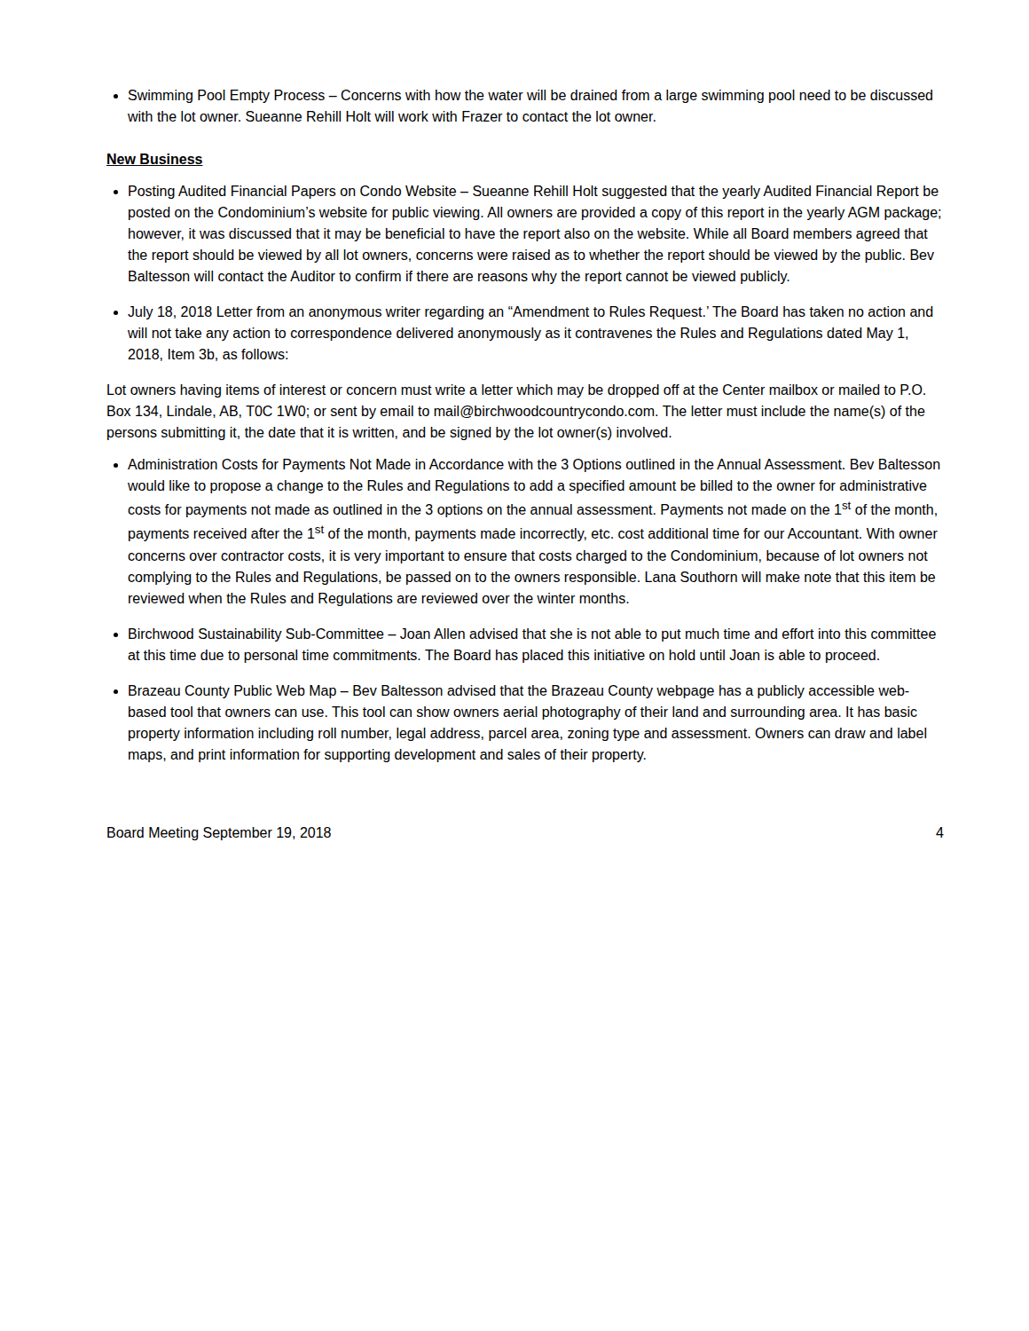Swimming Pool Empty Process – Concerns with how the water will be drained from a large swimming pool need to be discussed with the lot owner. Sueanne Rehill Holt will work with Frazer to contact the lot owner.
New Business
Posting Audited Financial Papers on Condo Website – Sueanne Rehill Holt suggested that the yearly Audited Financial Report be posted on the Condominium’s website for public viewing. All owners are provided a copy of this report in the yearly AGM package; however, it was discussed that it may be beneficial to have the report also on the website. While all Board members agreed that the report should be viewed by all lot owners, concerns were raised as to whether the report should be viewed by the public. Bev Baltesson will contact the Auditor to confirm if there are reasons why the report cannot be viewed publicly.
July 18, 2018 Letter from an anonymous writer regarding an “Amendment to Rules Request.’ The Board has taken no action and will not take any action to correspondence delivered anonymously as it contravenes the Rules and Regulations dated May 1, 2018, Item 3b, as follows:
Lot owners having items of interest or concern must write a letter which may be dropped off at the Center mailbox or mailed to P.O. Box 134, Lindale, AB, T0C 1W0; or sent by email to mail@birchwoodcountrycondo.com. The letter must include the name(s) of the persons submitting it, the date that it is written, and be signed by the lot owner(s) involved.
Administration Costs for Payments Not Made in Accordance with the 3 Options outlined in the Annual Assessment. Bev Baltesson would like to propose a change to the Rules and Regulations to add a specified amount be billed to the owner for administrative costs for payments not made as outlined in the 3 options on the annual assessment. Payments not made on the 1st of the month, payments received after the 1st of the month, payments made incorrectly, etc. cost additional time for our Accountant. With owner concerns over contractor costs, it is very important to ensure that costs charged to the Condominium, because of lot owners not complying to the Rules and Regulations, be passed on to the owners responsible. Lana Southorn will make note that this item be reviewed when the Rules and Regulations are reviewed over the winter months.
Birchwood Sustainability Sub-Committee – Joan Allen advised that she is not able to put much time and effort into this committee at this time due to personal time commitments. The Board has placed this initiative on hold until Joan is able to proceed.
Brazeau County Public Web Map – Bev Baltesson advised that the Brazeau County webpage has a publicly accessible web-based tool that owners can use. This tool can show owners aerial photography of their land and surrounding area. It has basic property information including roll number, legal address, parcel area, zoning type and assessment. Owners can draw and label maps, and print information for supporting development and sales of their property.
Board Meeting September 19, 2018 4